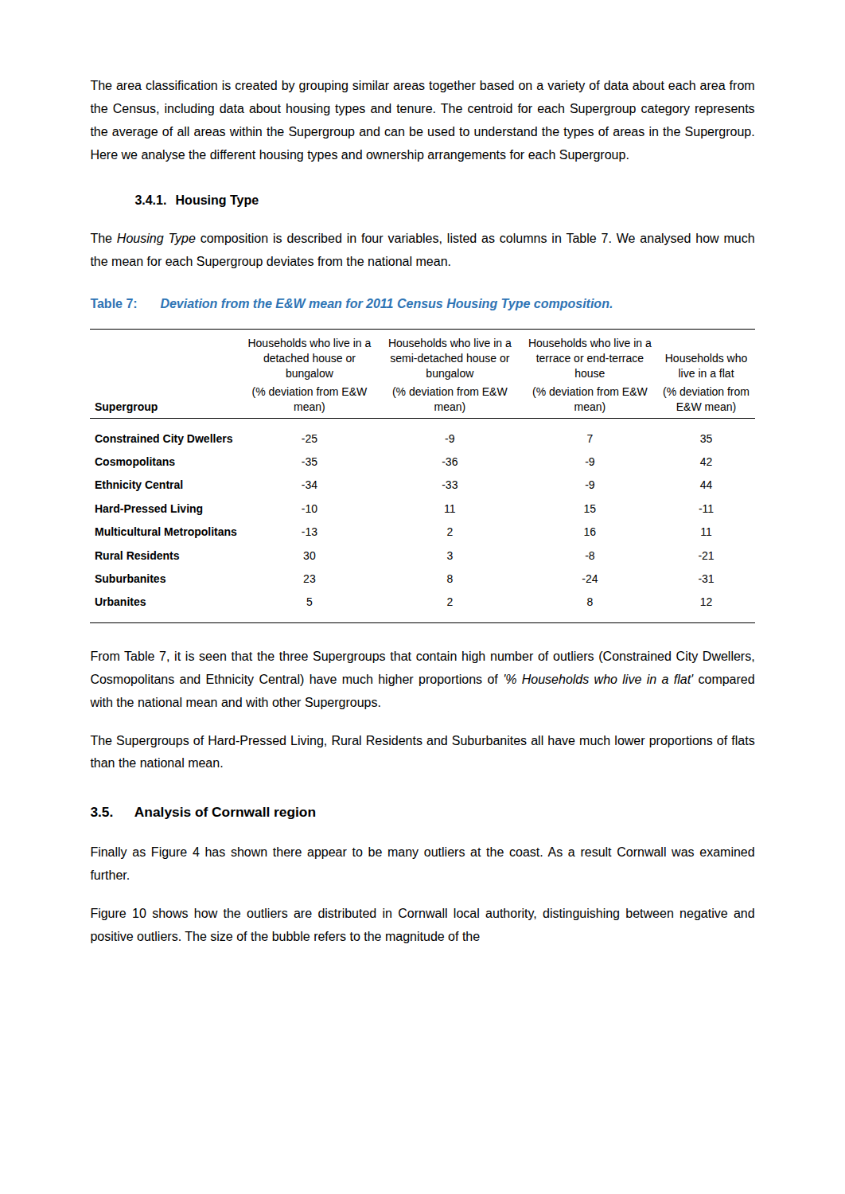The area classification is created by grouping similar areas together based on a variety of data about each area from the Census, including data about housing types and tenure. The centroid for each Supergroup category represents the average of all areas within the Supergroup and can be used to understand the types of areas in the Supergroup. Here we analyse the different housing types and ownership arrangements for each Supergroup.
3.4.1. Housing Type
The Housing Type composition is described in four variables, listed as columns in Table 7. We analysed how much the mean for each Supergroup deviates from the national mean.
Table 7: Deviation from the E&W mean for 2011 Census Housing Type composition.
| | Households who live in a detached house or bungalow | Households who live in a semi-detached house or bungalow | Households who live in a terrace or end-terrace house | Households who live in a flat |
| --- | --- | --- | --- | --- |
| Supergroup | (% deviation from E&W mean) | (% deviation from E&W mean) | (% deviation from E&W mean) | (% deviation from E&W mean) |
| Constrained City Dwellers | -25 | -9 | 7 | 35 |
| Cosmopolitans | -35 | -36 | -9 | 42 |
| Ethnicity Central | -34 | -33 | -9 | 44 |
| Hard-Pressed Living | -10 | 11 | 15 | -11 |
| Multicultural Metropolitans | -13 | 2 | 16 | 11 |
| Rural Residents | 30 | 3 | -8 | -21 |
| Suburbanites | 23 | 8 | -24 | -31 |
| Urbanites | 5 | 2 | 8 | 12 |
From Table 7, it is seen that the three Supergroups that contain high number of outliers (Constrained City Dwellers, Cosmopolitans and Ethnicity Central) have much higher proportions of '% Households who live in a flat' compared with the national mean and with other Supergroups.
The Supergroups of Hard-Pressed Living, Rural Residents and Suburbanites all have much lower proportions of flats than the national mean.
3.5. Analysis of Cornwall region
Finally as Figure 4 has shown there appear to be many outliers at the coast. As a result Cornwall was examined further.
Figure 10 shows how the outliers are distributed in Cornwall local authority, distinguishing between negative and positive outliers. The size of the bubble refers to the magnitude of the